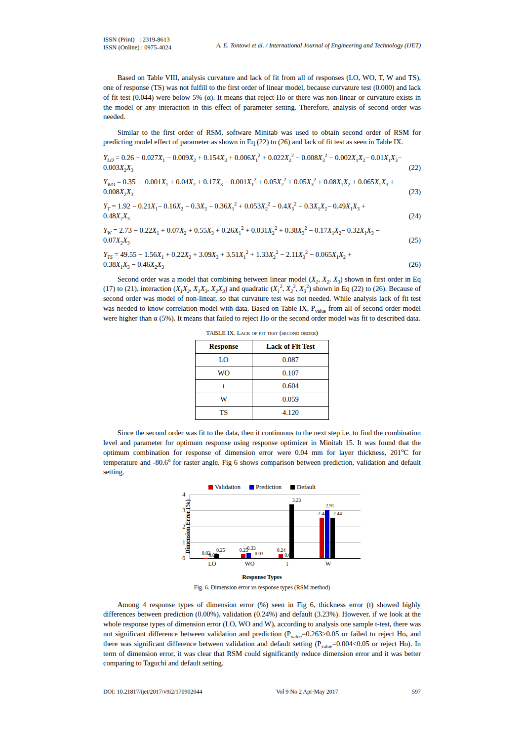ISSN (Print) : 2319-8613
ISSN (Online) : 0975-4024
A. E. Tontowi et al. / International Journal of Engineering and Technology (IJET)
Based on Table VIII, analysis curvature and lack of fit from all of responses (LO, WO, T, W and TS), one of response (TS) was not fulfill to the first order of linear model, because curvature test (0.000) and lack of fit test (0.044) were below 5% (α). It means that reject Ho or there was non-linear or curvature exists in the model or any interaction in this effect of parameter setting. Therefore, analysis of second order was needed.
Similar to the first order of RSM, software Minitab was used to obtain second order of RSM for predicting model effect of parameter as shown in Eq (22) to (26) and lack of fit test as seen in Table IX.
YLO = 0.26 − 0.027X1 − 0.009X2 + 0.154X3 + 0.006X12 + 0.022X22 − 0.008X32 − 0.002X1X2− 0.01X1X3− 0.003X2X3(22)
YWO = 0.35 − 0.001X1 + 0.04X2 + 0.17X3 − 0.001X12 + 0.05X22 + 0.05X32 + 0.08X1X2 + 0.065X1X3 + 0.008X2X3(23)
YT = 1.92 − 0.21X1− 0.16X2 − 0.3X3 − 0.36X12 + 0.053X22 − 0.4X32 − 0.3X1X2− 0.49X1X3 + 0.48X2X3(24)
YW = 2.73 − 0.22X1 + 0.07X2 + 0.55X3 + 0.26X12 + 0.031X22 + 0.38X32 − 0.17X1X2− 0.32X1X3 − 0.07X2X3(25)
YTS = 49.55 − 1.56X1 + 0.22X2 + 3.09X3 + 3.51X12 + 1.33X22 − 2.11X32 − 0.065X1X2 + 0.38X1X3 − 0.46X2X3(26)
Second order was a model that combining between linear model (X1, X2, X3) shown in first order in Eq (17) to (21), interaction (X1X2, X1X3, X2X3) and quadratic (X12, X22, X32) shown in Eq (22) to (26). Because of second order was model of non-linear, so that curvature test was not needed. While analysis lack of fit test was needed to know correlation model with data. Based on Table IX, Pvalue from all of second order model were higher than α (5%). It means that failed to reject Ho or the second order model was fit to described data.
TABLE IX. Lack of fit test (second order)
| Response | Lack of Fit Test |
| --- | --- |
| LO | 0.087 |
| WO | 0.107 |
| t | 0.604 |
| W | 0.059 |
| TS | 4.120 |
Since the second order was fit to the data, then it continuous to the next step i.e. to find the combination level and parameter for optimum response using response optimizer in Minitab 15. It was found that the optimum combination for response of dimension error were 0.04 mm for layer thickness, 201oC for temperature and -80.6o for raster angle. Fig 6 shows comparison between prediction, validation and default setting.
Validation Prediction Default
Dimension Error (%)
4
3
2
1
0
0.02
0.00
0.25
LO
0.25
0.33
0.03
WO
0.24
0.00
3.23
t
2.44
2.91
2.44
W
Response Types
Fig. 6. Dimension error vs response types (RSM method)
Among 4 response types of dimension error (%) seen in Fig 6, thickness error (t) showed highly differences between prediction (0.00%), validation (0.24%) and default (3.23%). However, if we look at the whole response types of dimension error (LO, WO and W), according to analysis one sample t-test, there was not significant difference between validation and prediction (Pvalue=0.263>0.05 or failed to reject Ho, and there was significant difference between validation and default setting (Pvalue=0.004<0.05 or reject Ho). In term of dimension error, it was clear that RSM could significantly reduce dimension error and it was better comparing to Taguchi and default setting.
DOI: 10.21817/ijet/2017/v9i2/170902044
Vol 9 No 2 Apr-May 2017
597